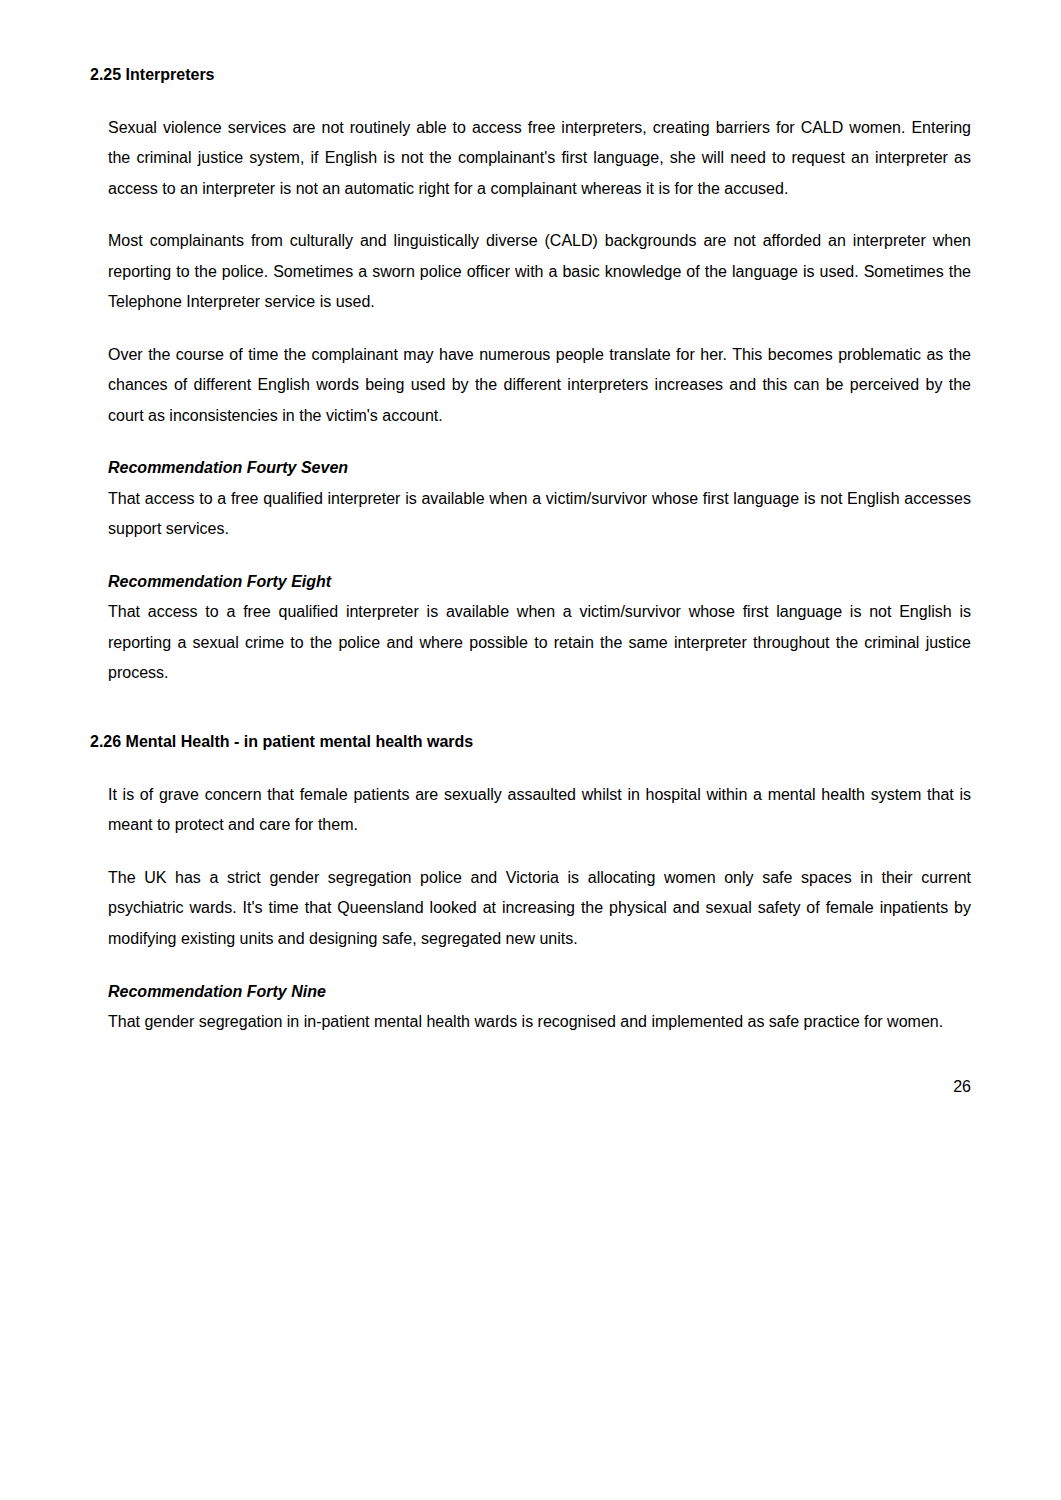2.25 Interpreters
Sexual violence services are not routinely able to access free interpreters, creating barriers for CALD women. Entering the criminal justice system, if English is not the complainant's first language, she will need to request an interpreter as access to an interpreter is not an automatic right for a complainant whereas it is for the accused.
Most complainants from culturally and linguistically diverse (CALD) backgrounds are not afforded an interpreter when reporting to the police. Sometimes a sworn police officer with a basic knowledge of the language is used. Sometimes the Telephone Interpreter service is used.
Over the course of time the complainant may have numerous people translate for her. This becomes problematic as the chances of different English words being used by the different interpreters increases and this can be perceived by the court as inconsistencies in the victim's account.
Recommendation Fourty Seven
That access to a free qualified interpreter is available when a victim/survivor whose first language is not English accesses support services.
Recommendation Forty Eight
That access to a free qualified interpreter is available when a victim/survivor whose first language is not English is reporting a sexual crime to the police and where possible to retain the same interpreter throughout the criminal justice process.
2.26 Mental Health - in patient mental health wards
It is of grave concern that female patients are sexually assaulted whilst in hospital within a mental health system that is meant to protect and care for them.
The UK has a strict gender segregation police and Victoria is allocating women only safe spaces in their current psychiatric wards. It's time that Queensland looked at increasing the physical and sexual safety of female inpatients by modifying existing units and designing safe, segregated new units.
Recommendation Forty Nine
That gender segregation in in-patient mental health wards is recognised and implemented as safe practice for women.
26